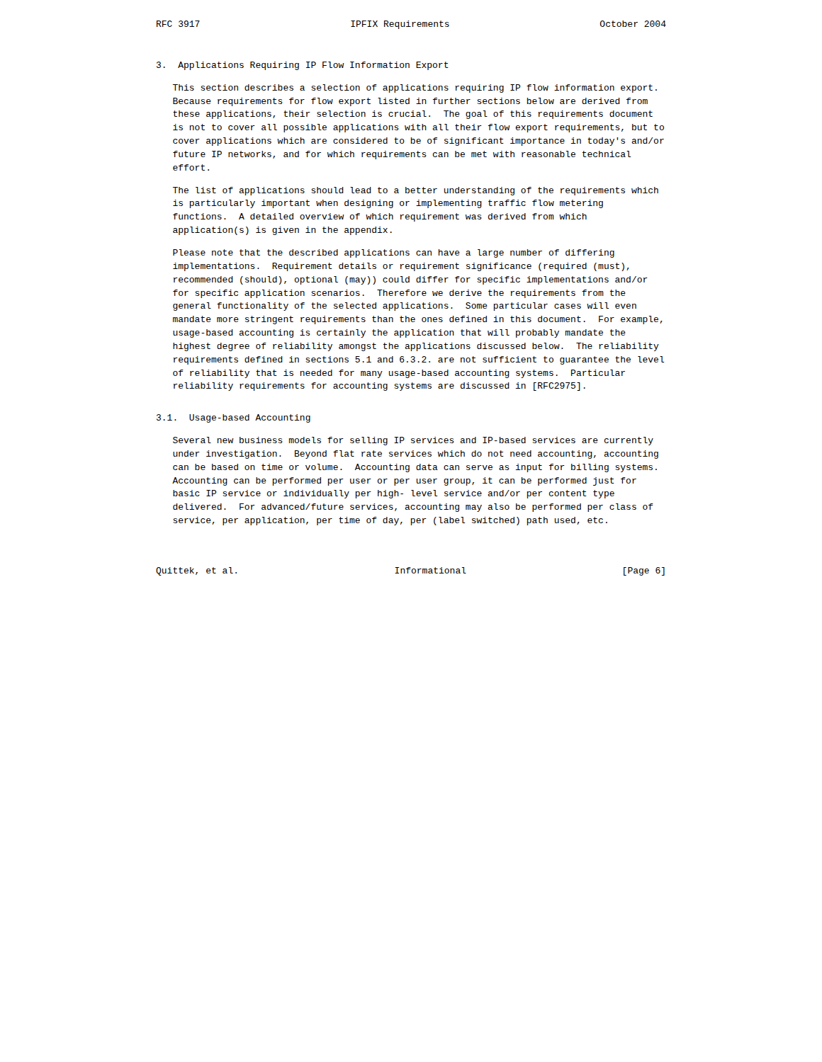RFC 3917 IPFIX Requirements October 2004
3. Applications Requiring IP Flow Information Export
This section describes a selection of applications requiring IP flow information export. Because requirements for flow export listed in further sections below are derived from these applications, their selection is crucial. The goal of this requirements document is not to cover all possible applications with all their flow export requirements, but to cover applications which are considered to be of significant importance in today's and/or future IP networks, and for which requirements can be met with reasonable technical effort.
The list of applications should lead to a better understanding of the requirements which is particularly important when designing or implementing traffic flow metering functions. A detailed overview of which requirement was derived from which application(s) is given in the appendix.
Please note that the described applications can have a large number of differing implementations. Requirement details or requirement significance (required (must), recommended (should), optional (may)) could differ for specific implementations and/or for specific application scenarios. Therefore we derive the requirements from the general functionality of the selected applications. Some particular cases will even mandate more stringent requirements than the ones defined in this document. For example, usage-based accounting is certainly the application that will probably mandate the highest degree of reliability amongst the applications discussed below. The reliability requirements defined in sections 5.1 and 6.3.2. are not sufficient to guarantee the level of reliability that is needed for many usage-based accounting systems. Particular reliability requirements for accounting systems are discussed in [RFC2975].
3.1. Usage-based Accounting
Several new business models for selling IP services and IP-based services are currently under investigation. Beyond flat rate services which do not need accounting, accounting can be based on time or volume. Accounting data can serve as input for billing systems. Accounting can be performed per user or per user group, it can be performed just for basic IP service or individually per high- level service and/or per content type delivered. For advanced/future services, accounting may also be performed per class of service, per application, per time of day, per (label switched) path used, etc.
Quittek, et al. Informational [Page 6]